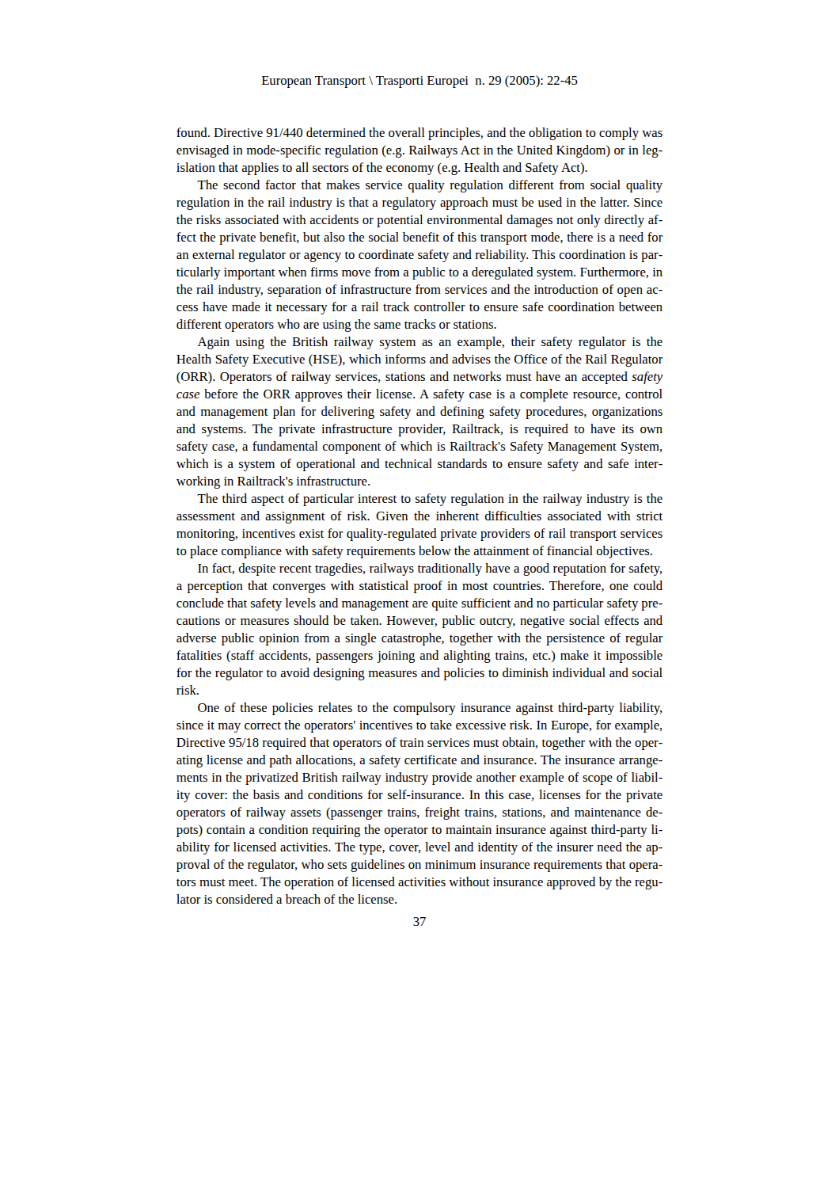European Transport \ Trasporti Europei n. 29 (2005): 22-45
found. Directive 91/440 determined the overall principles, and the obligation to comply was envisaged in mode-specific regulation (e.g. Railways Act in the United Kingdom) or in legislation that applies to all sectors of the economy (e.g. Health and Safety Act).
The second factor that makes service quality regulation different from social quality regulation in the rail industry is that a regulatory approach must be used in the latter. Since the risks associated with accidents or potential environmental damages not only directly affect the private benefit, but also the social benefit of this transport mode, there is a need for an external regulator or agency to coordinate safety and reliability. This coordination is particularly important when firms move from a public to a deregulated system. Furthermore, in the rail industry, separation of infrastructure from services and the introduction of open access have made it necessary for a rail track controller to ensure safe coordination between different operators who are using the same tracks or stations.
Again using the British railway system as an example, their safety regulator is the Health Safety Executive (HSE), which informs and advises the Office of the Rail Regulator (ORR). Operators of railway services, stations and networks must have an accepted safety case before the ORR approves their license. A safety case is a complete resource, control and management plan for delivering safety and defining safety procedures, organizations and systems. The private infrastructure provider, Railtrack, is required to have its own safety case, a fundamental component of which is Railtrack's Safety Management System, which is a system of operational and technical standards to ensure safety and safe interworking in Railtrack's infrastructure.
The third aspect of particular interest to safety regulation in the railway industry is the assessment and assignment of risk. Given the inherent difficulties associated with strict monitoring, incentives exist for quality-regulated private providers of rail transport services to place compliance with safety requirements below the attainment of financial objectives.
In fact, despite recent tragedies, railways traditionally have a good reputation for safety, a perception that converges with statistical proof in most countries. Therefore, one could conclude that safety levels and management are quite sufficient and no particular safety precautions or measures should be taken. However, public outcry, negative social effects and adverse public opinion from a single catastrophe, together with the persistence of regular fatalities (staff accidents, passengers joining and alighting trains, etc.) make it impossible for the regulator to avoid designing measures and policies to diminish individual and social risk.
One of these policies relates to the compulsory insurance against third-party liability, since it may correct the operators' incentives to take excessive risk. In Europe, for example, Directive 95/18 required that operators of train services must obtain, together with the operating license and path allocations, a safety certificate and insurance. The insurance arrangements in the privatized British railway industry provide another example of scope of liability cover: the basis and conditions for self-insurance. In this case, licenses for the private operators of railway assets (passenger trains, freight trains, stations, and maintenance depots) contain a condition requiring the operator to maintain insurance against third-party liability for licensed activities. The type, cover, level and identity of the insurer need the approval of the regulator, who sets guidelines on minimum insurance requirements that operators must meet. The operation of licensed activities without insurance approved by the regulator is considered a breach of the license.
37